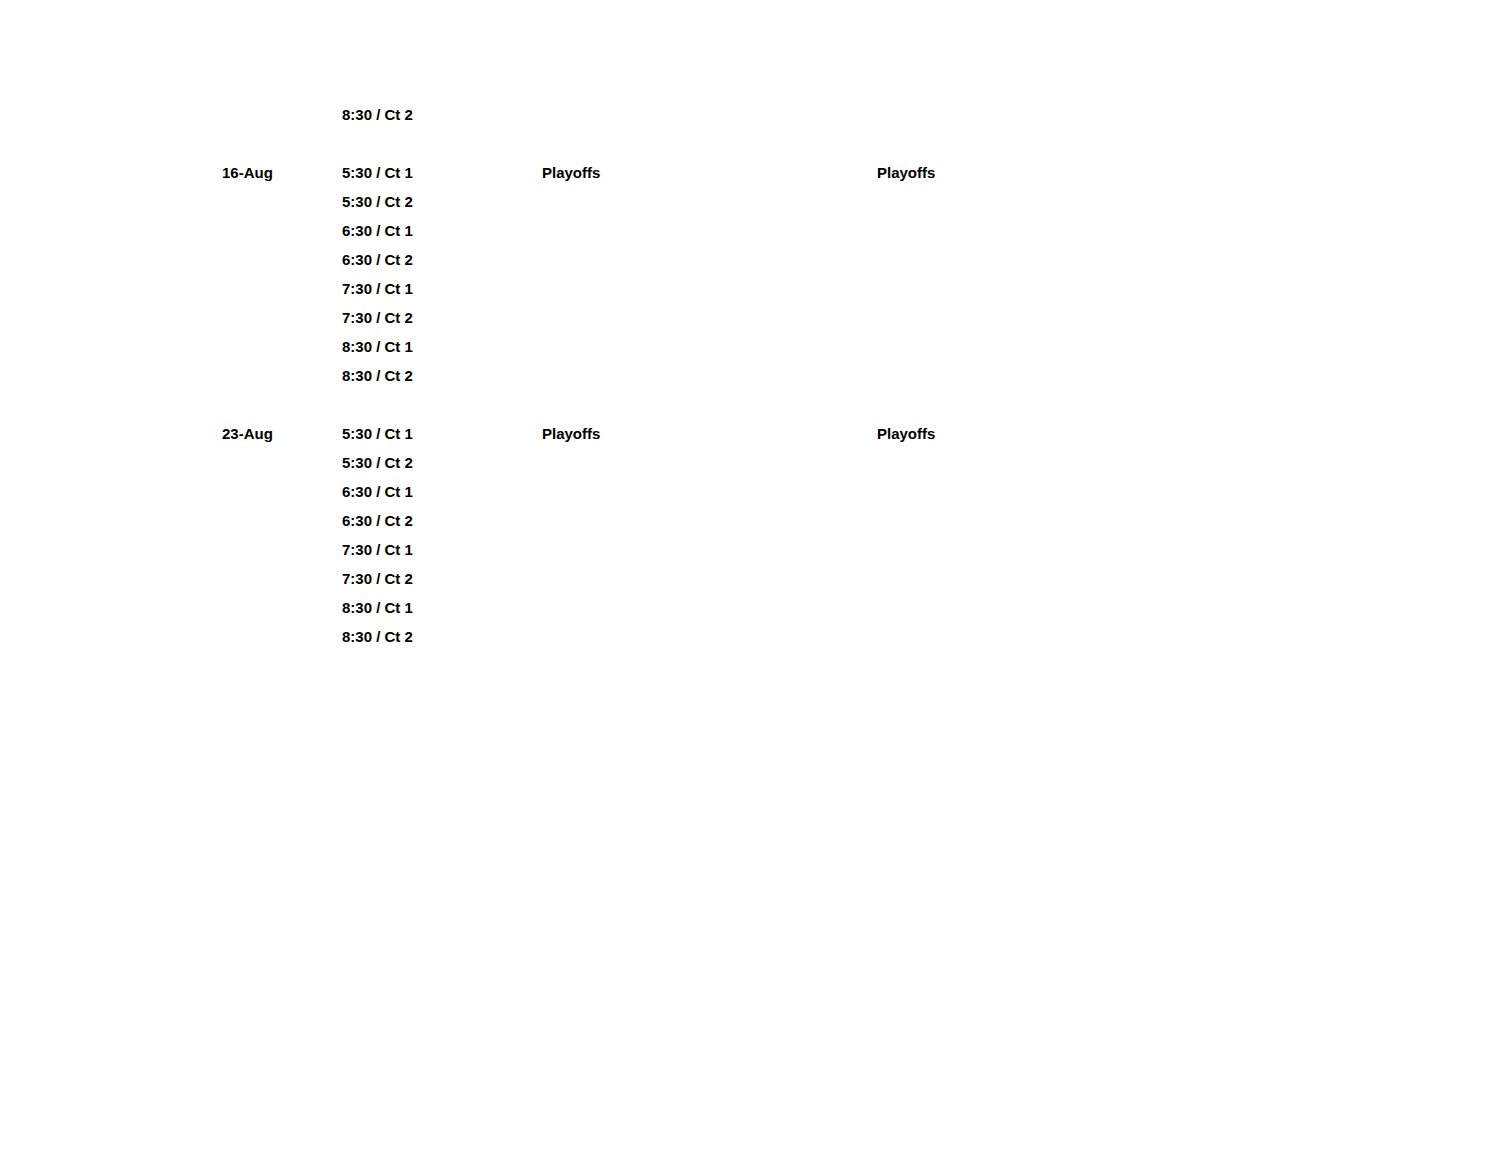| | 8:30 / Ct 2 | | |
| 16-Aug | 5:30 / Ct 1 | Playoffs | Playoffs |
| | 5:30 / Ct 2 | | |
| | 6:30 / Ct 1 | | |
| | 6:30 / Ct 2 | | |
| | 7:30 / Ct 1 | | |
| | 7:30 / Ct 2 | | |
| | 8:30 / Ct 1 | | |
| | 8:30 / Ct 2 | | |
| 23-Aug | 5:30 / Ct 1 | Playoffs | Playoffs |
| | 5:30 / Ct 2 | | |
| | 6:30 / Ct 1 | | |
| | 6:30 / Ct 2 | | |
| | 7:30 / Ct 1 | | |
| | 7:30 / Ct 2 | | |
| | 8:30 / Ct 1 | | |
| | 8:30 / Ct 2 | | |